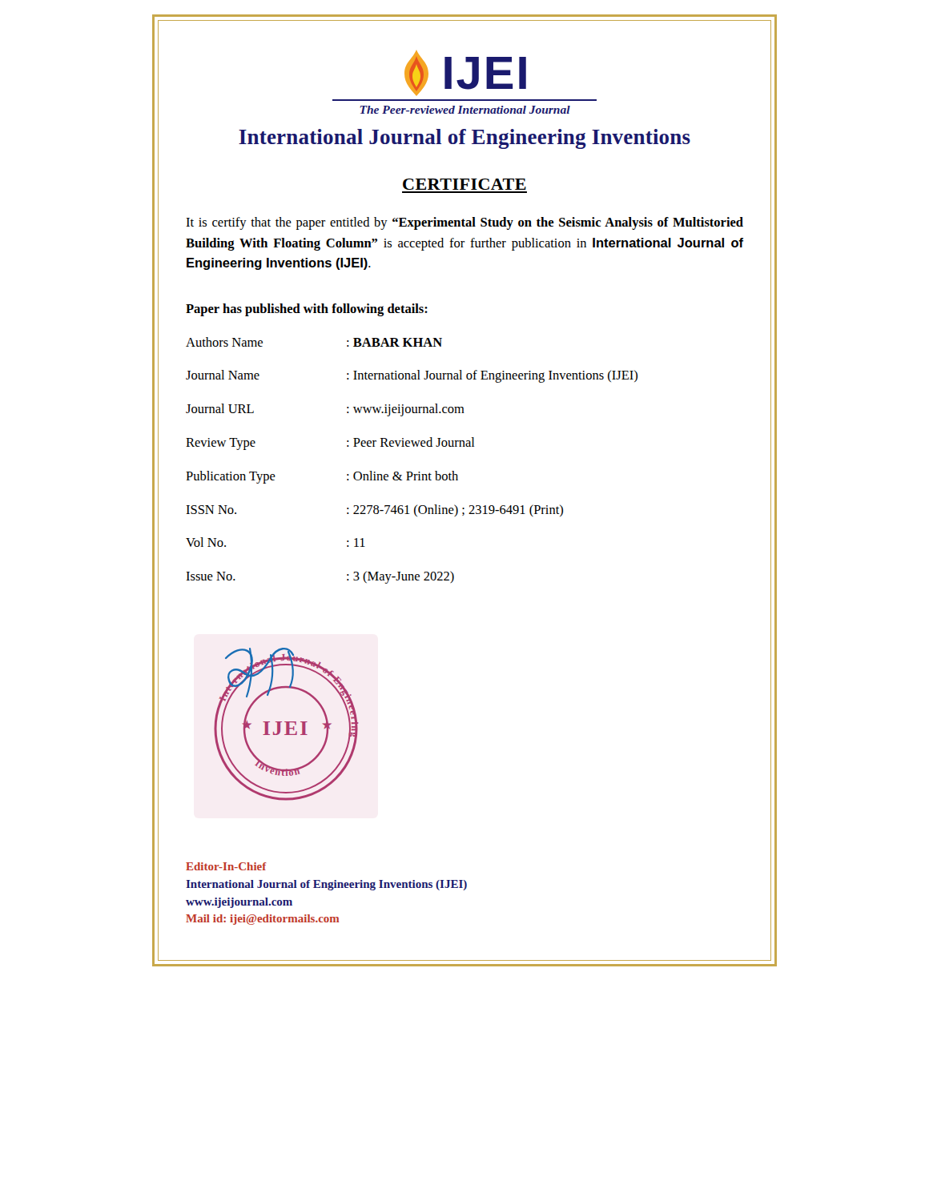IJEI
The Peer-reviewed International Journal
International Journal of Engineering Inventions
CERTIFICATE
It is certify that the paper entitled by “Experimental Study on the Seismic Analysis of Multistoried Building With Floating Column” is accepted for further publication in International Journal of Engineering Inventions (IJEI).
Paper has published with following details:
| Authors Name | : BABAR KHAN |
| Journal Name | : International Journal of Engineering Inventions (IJEI) |
| Journal URL | : www.ijeijournal.com |
| Review Type | : Peer Reviewed Journal |
| Publication Type | : Online & Print both |
| ISSN No. | : 2278-7461 (Online) ; 2319-6491 (Print) |
| Vol No. | : 11 |
| Issue No. | : 3 (May-June 2022) |
International Journal of Engineering Invention IJEI ★ ★
Editor-In-Chief
International Journal of Engineering Inventions (IJEI)
www.ijeijournal.com
Mail id: ijei@editormails.com